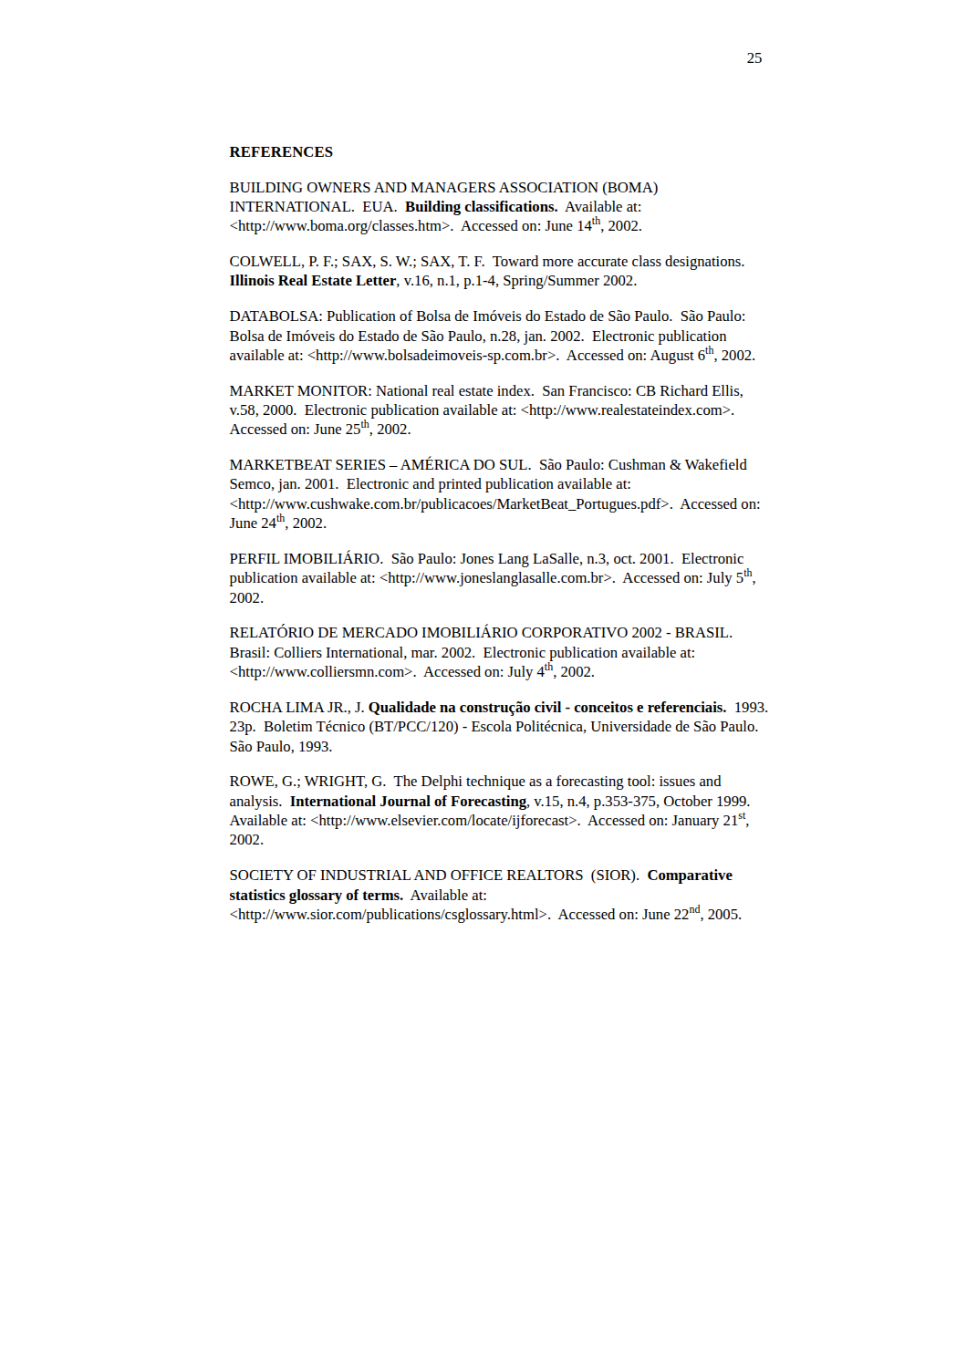25
REFERENCES
BUILDING OWNERS AND MANAGERS ASSOCIATION (BOMA) INTERNATIONAL. EUA. Building classifications. Available at: <http://www.boma.org/classes.htm>. Accessed on: June 14th, 2002.
COLWELL, P. F.; SAX, S. W.; SAX, T. F. Toward more accurate class designations. Illinois Real Estate Letter, v.16, n.1, p.1-4, Spring/Summer 2002.
DATABOLSA: Publication of Bolsa de Imóveis do Estado de São Paulo. São Paulo: Bolsa de Imóveis do Estado de São Paulo, n.28, jan. 2002. Electronic publication available at: <http://www.bolsadeimoveis-sp.com.br>. Accessed on: August 6th, 2002.
MARKET MONITOR: National real estate index. San Francisco: CB Richard Ellis, v.58, 2000. Electronic publication available at: <http://www.realestateindex.com>. Accessed on: June 25th, 2002.
MARKETBEAT SERIES – AMÉRICA DO SUL. São Paulo: Cushman & Wakefield Semco, jan. 2001. Electronic and printed publication available at: <http://www.cushwake.com.br/publicacoes/MarketBeat_Portugues.pdf>. Accessed on: June 24th, 2002.
PERFIL IMOBILIÁRIO. São Paulo: Jones Lang LaSalle, n.3, oct. 2001. Electronic publication available at: <http://www.joneslanglasalle.com.br>. Accessed on: July 5th, 2002.
RELATÓRIO DE MERCADO IMOBILIÁRIO CORPORATIVO 2002 - BRASIL. Brasil: Colliers International, mar. 2002. Electronic publication available at: <http://www.colliersmn.com>. Accessed on: July 4th, 2002.
ROCHA LIMA JR., J. Qualidade na construção civil - conceitos e referenciais. 1993. 23p. Boletim Técnico (BT/PCC/120) - Escola Politécnica, Universidade de São Paulo. São Paulo, 1993.
ROWE, G.; WRIGHT, G. The Delphi technique as a forecasting tool: issues and analysis. International Journal of Forecasting, v.15, n.4, p.353-375, October 1999. Available at: <http://www.elsevier.com/locate/ijforecast>. Accessed on: January 21st, 2002.
SOCIETY OF INDUSTRIAL AND OFFICE REALTORS (SIOR). Comparative statistics glossary of terms. Available at: <http://www.sior.com/publications/csglossary.html>. Accessed on: June 22nd, 2005.